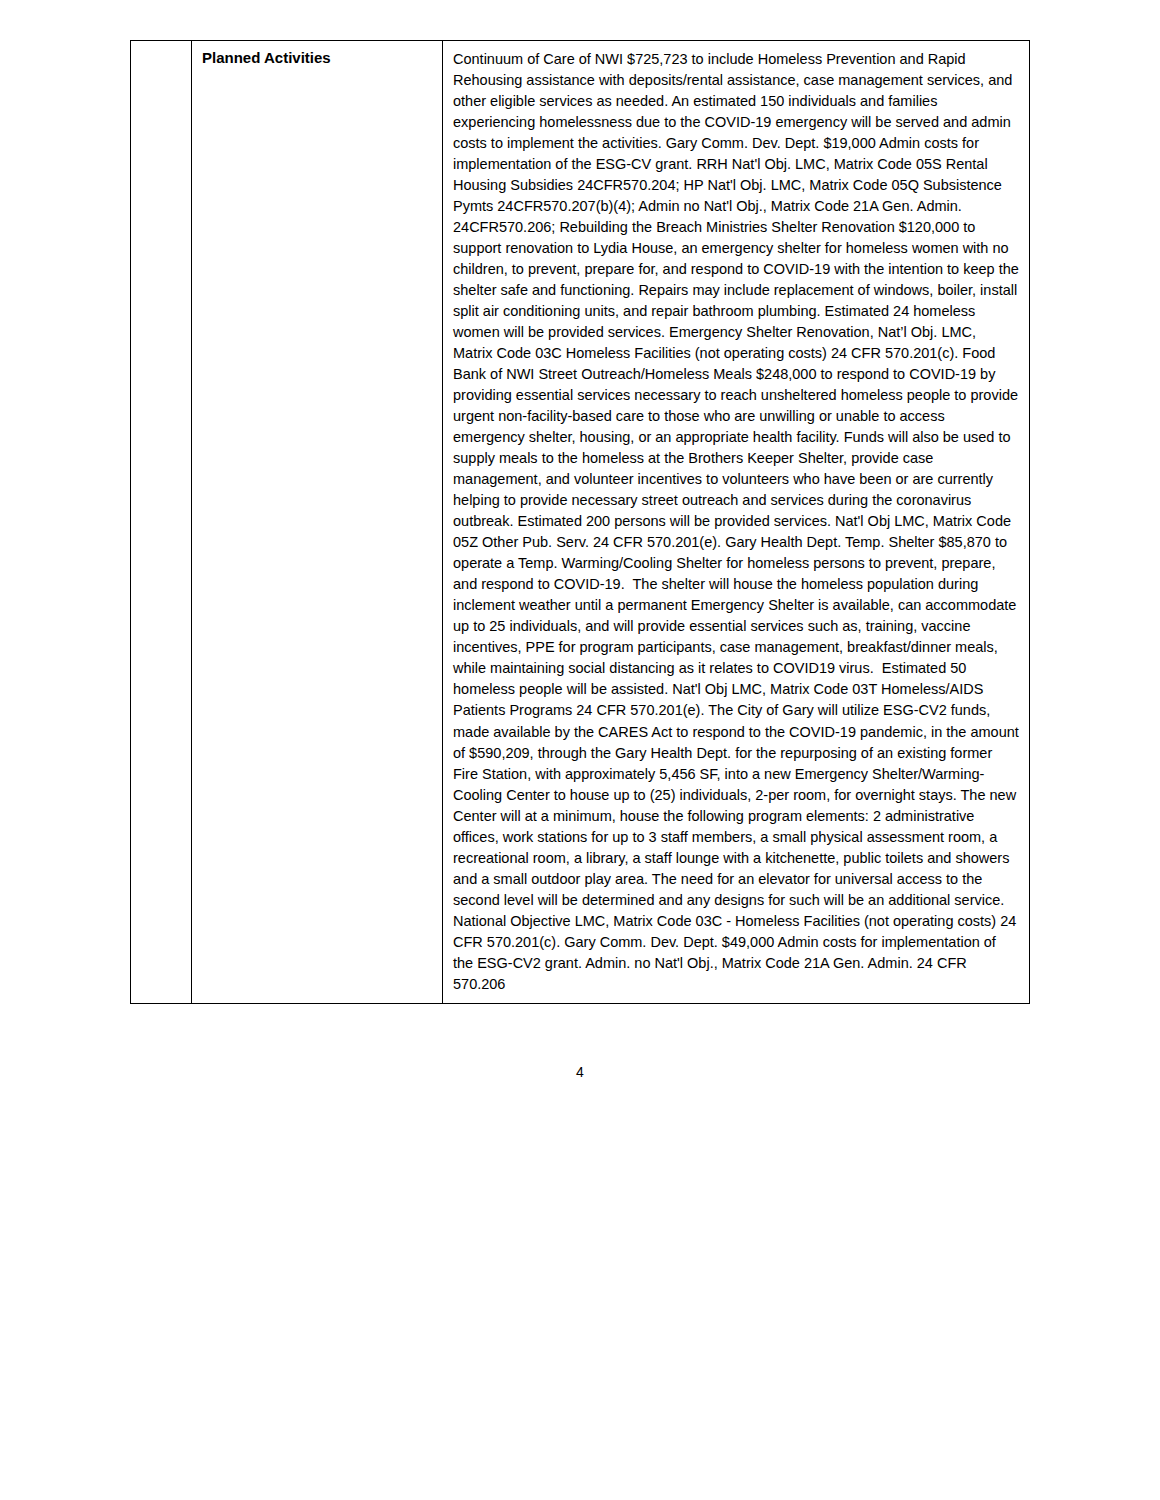| | Planned Activities | Continuum of Care of NWI $725,723 to include Homeless Prevention and Rapid Rehousing assistance with deposits/rental assistance, case management services, and other eligible services as needed. An estimated 150 individuals and families experiencing homelessness due to the COVID-19 emergency will be served and admin costs to implement the activities. Gary Comm. Dev. Dept. $19,000 Admin costs for implementation of the ESG-CV grant. RRH Nat'l Obj. LMC, Matrix Code 05S Rental Housing Subsidies 24CFR570.204; HP Nat'l Obj. LMC, Matrix Code 05Q Subsistence Pymts 24CFR570.207(b)(4); Admin no Nat'l Obj., Matrix Code 21A Gen. Admin. 24CFR570.206; Rebuilding the Breach Ministries Shelter Renovation $120,000 to support renovation to Lydia House, an emergency shelter for homeless women with no children, to prevent, prepare for, and respond to COVID-19 with the intention to keep the shelter safe and functioning. Repairs may include replacement of windows, boiler, install split air conditioning units, and repair bathroom plumbing. Estimated 24 homeless women will be provided services. Emergency Shelter Renovation, Nat’l Obj. LMC, Matrix Code 03C Homeless Facilities (not operating costs) 24 CFR 570.201(c). Food Bank of NWI Street Outreach/Homeless Meals $248,000 to respond to COVID-19 by providing essential services necessary to reach unsheltered homeless people to provide urgent non-facility-based care to those who are unwilling or unable to access emergency shelter, housing, or an appropriate health facility. Funds will also be used to supply meals to the homeless at the Brothers Keeper Shelter, provide case management, and volunteer incentives to volunteers who have been or are currently helping to provide necessary street outreach and services during the coronavirus outbreak. Estimated 200 persons will be provided services. Nat'l Obj LMC, Matrix Code 05Z Other Pub. Serv. 24 CFR 570.201(e). Gary Health Dept. Temp. Shelter $85,870 to operate a Temp. Warming/Cooling Shelter for homeless persons to prevent, prepare, and respond to COVID-19. The shelter will house the homeless population during inclement weather until a permanent Emergency Shelter is available, can accommodate up to 25 individuals, and will provide essential services such as, training, vaccine incentives, PPE for program participants, case management, breakfast/dinner meals, while maintaining social distancing as it relates to COVID19 virus. Estimated 50 homeless people will be assisted. Nat'l Obj LMC, Matrix Code 03T Homeless/AIDS Patients Programs 24 CFR 570.201(e). The City of Gary will utilize ESG-CV2 funds, made available by the CARES Act to respond to the COVID-19 pandemic, in the amount of $590,209, through the Gary Health Dept. for the repurposing of an existing former Fire Station, with approximately 5,456 SF, into a new Emergency Shelter/Warming-Cooling Center to house up to (25) individuals, 2-per room, for overnight stays. The new Center will at a minimum, house the following program elements: 2 administrative offices, work stations for up to 3 staff members, a small physical assessment room, a recreational room, a library, a staff lounge with a kitchenette, public toilets and showers and a small outdoor play area. The need for an elevator for universal access to the second level will be determined and any designs for such will be an additional service. National Objective LMC, Matrix Code 03C - Homeless Facilities (not operating costs) 24 CFR 570.201(c). Gary Comm. Dev. Dept. $49,000 Admin costs for implementation of the ESG-CV2 grant. Admin. no Nat'l Obj., Matrix Code 21A Gen. Admin. 24 CFR 570.206 |
4